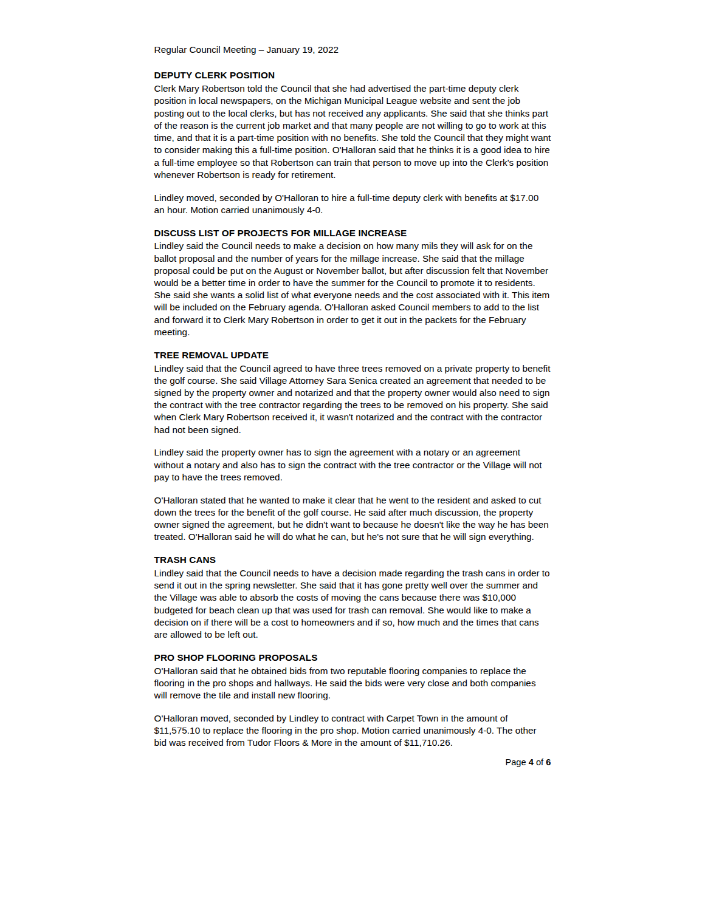Regular Council Meeting – January 19, 2022
Deputy Clerk Position
Clerk Mary Robertson told the Council that she had advertised the part-time deputy clerk position in local newspapers, on the Michigan Municipal League website and sent the job posting out to the local clerks, but has not received any applicants. She said that she thinks part of the reason is the current job market and that many people are not willing to go to work at this time, and that it is a part-time position with no benefits. She told the Council that they might want to consider making this a full-time position. O'Halloran said that he thinks it is a good idea to hire a full-time employee so that Robertson can train that person to move up into the Clerk's position whenever Robertson is ready for retirement.
Lindley moved, seconded by O'Halloran to hire a full-time deputy clerk with benefits at $17.00 an hour. Motion carried unanimously 4-0.
Discuss List of Projects for Millage Increase
Lindley said the Council needs to make a decision on how many mils they will ask for on the ballot proposal and the number of years for the millage increase. She said that the millage proposal could be put on the August or November ballot, but after discussion felt that November would be a better time in order to have the summer for the Council to promote it to residents. She said she wants a solid list of what everyone needs and the cost associated with it. This item will be included on the February agenda. O'Halloran asked Council members to add to the list and forward it to Clerk Mary Robertson in order to get it out in the packets for the February meeting.
Tree Removal Update
Lindley said that the Council agreed to have three trees removed on a private property to benefit the golf course. She said Village Attorney Sara Senica created an agreement that needed to be signed by the property owner and notarized and that the property owner would also need to sign the contract with the tree contractor regarding the trees to be removed on his property. She said when Clerk Mary Robertson received it, it wasn't notarized and the contract with the contractor had not been signed.
Lindley said the property owner has to sign the agreement with a notary or an agreement without a notary and also has to sign the contract with the tree contractor or the Village will not pay to have the trees removed.
O'Halloran stated that he wanted to make it clear that he went to the resident and asked to cut down the trees for the benefit of the golf course. He said after much discussion, the property owner signed the agreement, but he didn't want to because he doesn't like the way he has been treated. O'Halloran said he will do what he can, but he's not sure that he will sign everything.
Trash Cans
Lindley said that the Council needs to have a decision made regarding the trash cans in order to send it out in the spring newsletter. She said that it has gone pretty well over the summer and the Village was able to absorb the costs of moving the cans because there was $10,000 budgeted for beach clean up that was used for trash can removal. She would like to make a decision on if there will be a cost to homeowners and if so, how much and the times that cans are allowed to be left out.
Pro Shop Flooring Proposals
O'Halloran said that he obtained bids from two reputable flooring companies to replace the flooring in the pro shops and hallways. He said the bids were very close and both companies will remove the tile and install new flooring.
O'Halloran moved, seconded by Lindley to contract with Carpet Town in the amount of $11,575.10 to replace the flooring in the pro shop. Motion carried unanimously 4-0. The other bid was received from Tudor Floors & More in the amount of $11,710.26.
Page 4 of 6